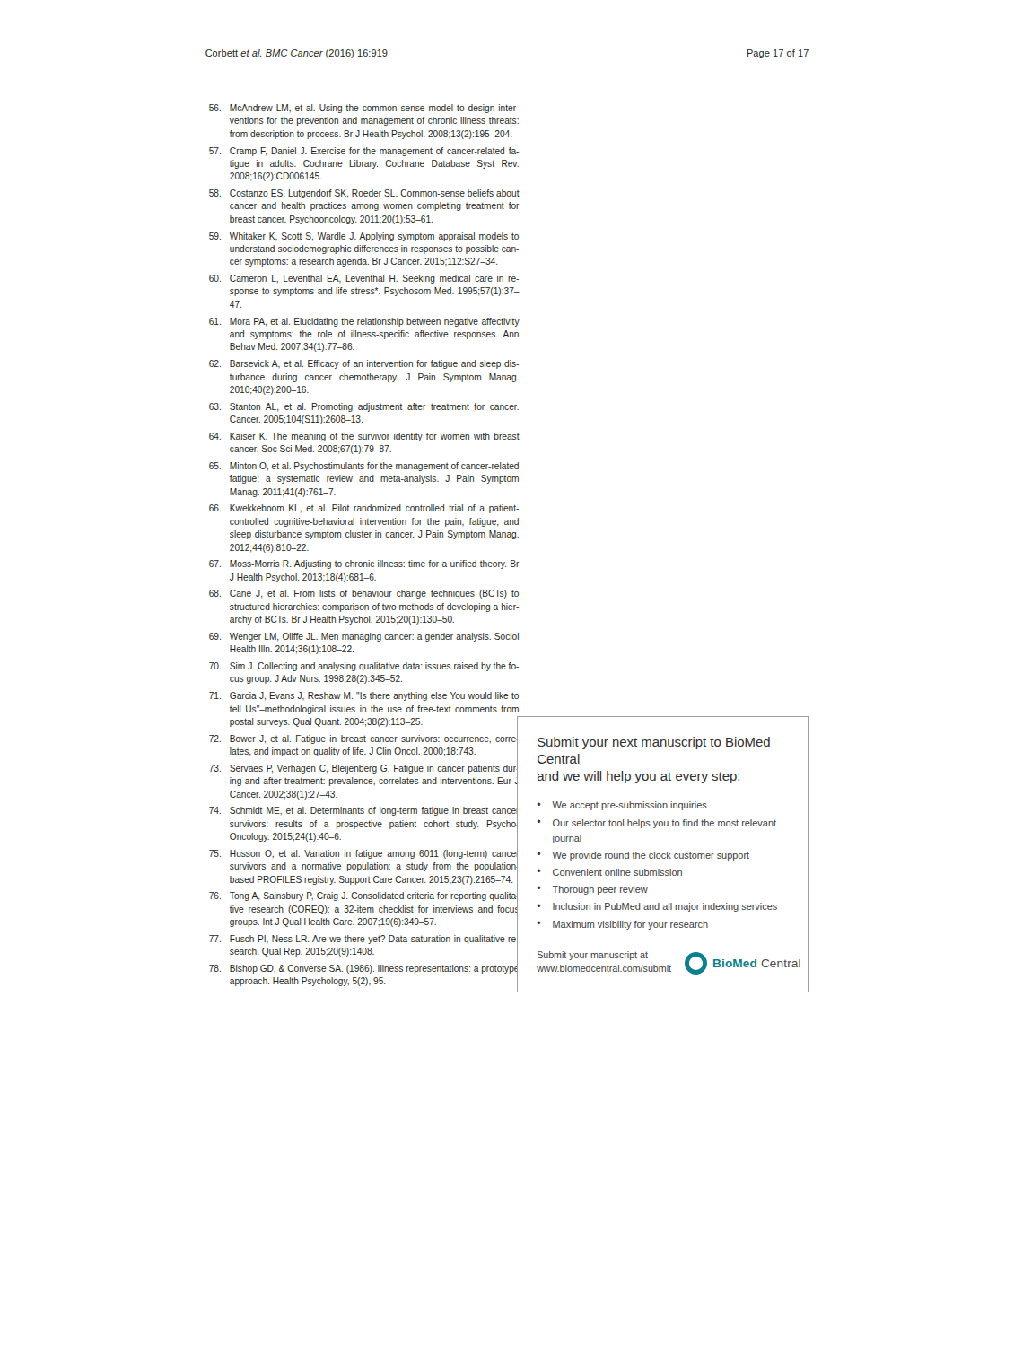Corbett et al. BMC Cancer (2016) 16:919
Page 17 of 17
56. McAndrew LM, et al. Using the common sense model to design interventions for the prevention and management of chronic illness threats: from description to process. Br J Health Psychol. 2008;13(2):195–204.
57. Cramp F, Daniel J. Exercise for the management of cancer-related fatigue in adults. Cochrane Library. Cochrane Database Syst Rev. 2008;16(2):CD006145.
58. Costanzo ES, Lutgendorf SK, Roeder SL. Common-sense beliefs about cancer and health practices among women completing treatment for breast cancer. Psychooncology. 2011;20(1):53–61.
59. Whitaker K, Scott S, Wardle J. Applying symptom appraisal models to understand sociodemographic differences in responses to possible cancer symptoms: a research agenda. Br J Cancer. 2015;112:S27–34.
60. Cameron L, Leventhal EA, Leventhal H. Seeking medical care in response to symptoms and life stress*. Psychosom Med. 1995;57(1):37–47.
61. Mora PA, et al. Elucidating the relationship between negative affectivity and symptoms: the role of illness-specific affective responses. Ann Behav Med. 2007;34(1):77–86.
62. Barsevick A, et al. Efficacy of an intervention for fatigue and sleep disturbance during cancer chemotherapy. J Pain Symptom Manag. 2010;40(2):200–16.
63. Stanton AL, et al. Promoting adjustment after treatment for cancer. Cancer. 2005;104(S11):2608–13.
64. Kaiser K. The meaning of the survivor identity for women with breast cancer. Soc Sci Med. 2008;67(1):79–87.
65. Minton O, et al. Psychostimulants for the management of cancer-related fatigue: a systematic review and meta-analysis. J Pain Symptom Manag. 2011;41(4):761–7.
66. Kwekkeboom KL, et al. Pilot randomized controlled trial of a patient-controlled cognitive-behavioral intervention for the pain, fatigue, and sleep disturbance symptom cluster in cancer. J Pain Symptom Manag. 2012;44(6):810–22.
67. Moss‐Morris R. Adjusting to chronic illness: time for a unified theory. Br J Health Psychol. 2013;18(4):681–6.
68. Cane J, et al. From lists of behaviour change techniques (BCTs) to structured hierarchies: comparison of two methods of developing a hierarchy of BCTs. Br J Health Psychol. 2015;20(1):130–50.
69. Wenger LM, Oliffe JL. Men managing cancer: a gender analysis. Sociol Health Illn. 2014;36(1):108–22.
70. Sim J. Collecting and analysing qualitative data: issues raised by the focus group. J Adv Nurs. 1998;28(2):345–52.
71. Garcia J, Evans J, Reshaw M. "Is there anything else You would like to tell Us"–methodological issues in the use of free-text comments from postal surveys. Qual Quant. 2004;38(2):113–25.
72. Bower J, et al. Fatigue in breast cancer survivors: occurrence, correlates, and impact on quality of life. J Clin Oncol. 2000;18:743.
73. Servaes P, Verhagen C, Bleijenberg G. Fatigue in cancer patients during and after treatment: prevalence, correlates and interventions. Eur J Cancer. 2002;38(1):27–43.
74. Schmidt ME, et al. Determinants of long‐term fatigue in breast cancer survivors: results of a prospective patient cohort study. Psycho-Oncology. 2015;24(1):40–6.
75. Husson O, et al. Variation in fatigue among 6011 (long-term) cancer survivors and a normative population: a study from the population-based PROFILES registry. Support Care Cancer. 2015;23(7):2165–74.
76. Tong A, Sainsbury P, Craig J. Consolidated criteria for reporting qualitative research (COREQ): a 32-item checklist for interviews and focus groups. Int J Qual Health Care. 2007;19(6):349–57.
77. Fusch PI, Ness LR. Are we there yet? Data saturation in qualitative research. Qual Rep. 2015;20(9):1408.
78. Bishop GD, & Converse SA. (1986). Illness representations: a prototype approach. Health Psychology, 5(2), 95.
Submit your next manuscript to BioMed Central
and we will help you at every step:
We accept pre-submission inquiries
Our selector tool helps you to find the most relevant journal
We provide round the clock customer support
Convenient online submission
Thorough peer review
Inclusion in PubMed and all major indexing services
Maximum visibility for your research
Submit your manuscript at www.biomedcentral.com/submit
BioMed Central